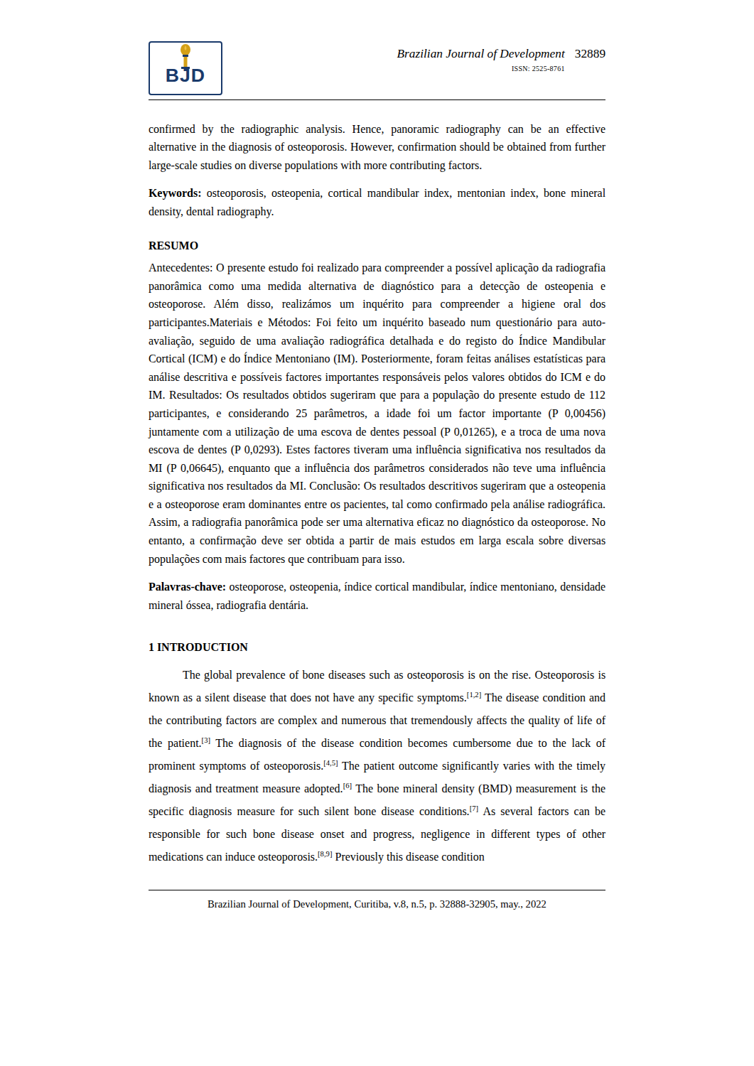BJD
Brazilian Journal of Development
ISSN: 2525-8761
32889
confirmed by the radiographic analysis. Hence, panoramic radiography can be an effective alternative in the diagnosis of osteoporosis. However, confirmation should be obtained from further large-scale studies on diverse populations with more contributing factors.
Keywords: osteoporosis, osteopenia, cortical mandibular index, mentonian index, bone mineral density, dental radiography.
RESUMO
Antecedentes: O presente estudo foi realizado para compreender a possível aplicação da radiografia panorâmica como uma medida alternativa de diagnóstico para a detecção de osteopenia e osteoporose. Além disso, realizámos um inquérito para compreender a higiene oral dos participantes.Materiais e Métodos: Foi feito um inquérito baseado num questionário para auto-avaliação, seguido de uma avaliação radiográfica detalhada e do registo do Índice Mandibular Cortical (ICM) e do Índice Mentoniano (IM). Posteriormente, foram feitas análises estatísticas para análise descritiva e possíveis factores importantes responsáveis pelos valores obtidos do ICM e do IM. Resultados: Os resultados obtidos sugeriram que para a população do presente estudo de 112 participantes, e considerando 25 parâmetros, a idade foi um factor importante (P 0,00456) juntamente com a utilização de uma escova de dentes pessoal (P 0,01265), e a troca de uma nova escova de dentes (P 0,0293). Estes factores tiveram uma influência significativa nos resultados da MI (P 0,06645), enquanto que a influência dos parâmetros considerados não teve uma influência significativa nos resultados da MI. Conclusão: Os resultados descritivos sugeriram que a osteopenia e a osteoporose eram dominantes entre os pacientes, tal como confirmado pela análise radiográfica. Assim, a radiografia panorâmica pode ser uma alternativa eficaz no diagnóstico da osteoporose. No entanto, a confirmação deve ser obtida a partir de mais estudos em larga escala sobre diversas populações com mais factores que contribuam para isso.
Palavras-chave: osteoporose, osteopenia, índice cortical mandibular, índice mentoniano, densidade mineral óssea, radiografia dentária.
1 INTRODUCTION
The global prevalence of bone diseases such as osteoporosis is on the rise. Osteoporosis is known as a silent disease that does not have any specific symptoms.[1,2] The disease condition and the contributing factors are complex and numerous that tremendously affects the quality of life of the patient.[3] The diagnosis of the disease condition becomes cumbersome due to the lack of prominent symptoms of osteoporosis.[4,5] The patient outcome significantly varies with the timely diagnosis and treatment measure adopted.[6] The bone mineral density (BMD) measurement is the specific diagnosis measure for such silent bone disease conditions.[7] As several factors can be responsible for such bone disease onset and progress, negligence in different types of other medications can induce osteoporosis.[8,9] Previously this disease condition
Brazilian Journal of Development, Curitiba, v.8, n.5, p. 32888-32905, may., 2022